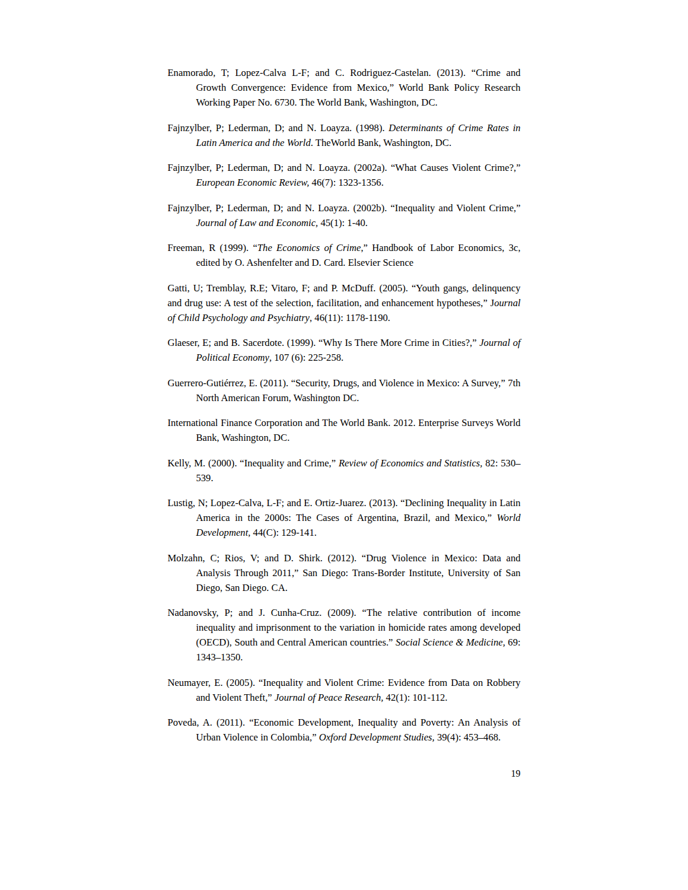Enamorado, T; Lopez-Calva L-F; and C. Rodriguez-Castelan. (2013). “Crime and Growth Convergence: Evidence from Mexico,” World Bank Policy Research Working Paper No. 6730. The World Bank, Washington, DC.
Fajnzylber, P; Lederman, D; and N. Loayza. (1998). Determinants of Crime Rates in Latin America and the World. TheWorld Bank, Washington, DC.
Fajnzylber, P; Lederman, D; and N. Loayza. (2002a). “What Causes Violent Crime?,” European Economic Review, 46(7): 1323-1356.
Fajnzylber, P; Lederman, D; and N. Loayza. (2002b). “Inequality and Violent Crime,” Journal of Law and Economic, 45(1): 1-40.
Freeman, R (1999). “The Economics of Crime,” Handbook of Labor Economics, 3c, edited by O. Ashenfelter and D. Card. Elsevier Science
Gatti, U; Tremblay, R.E; Vitaro, F; and P. McDuff. (2005). “Youth gangs, delinquency and drug use: A test of the selection, facilitation, and enhancement hypotheses,” Journal of Child Psychology and Psychiatry, 46(11): 1178-1190.
Glaeser, E; and B. Sacerdote. (1999). “Why Is There More Crime in Cities?,” Journal of Political Economy, 107 (6): 225-258.
Guerrero-Gutiérrez, E. (2011). “Security, Drugs, and Violence in Mexico: A Survey,” 7th North American Forum, Washington DC.
International Finance Corporation and The World Bank. 2012. Enterprise Surveys World Bank, Washington, DC.
Kelly, M. (2000). “Inequality and Crime,” Review of Economics and Statistics, 82: 530–539.
Lustig, N; Lopez-Calva, L-F; and E. Ortiz-Juarez. (2013). “Declining Inequality in Latin America in the 2000s: The Cases of Argentina, Brazil, and Mexico,” World Development, 44(C): 129-141.
Molzahn, C; Rios, V; and D. Shirk. (2012). “Drug Violence in Mexico: Data and Analysis Through 2011,” San Diego: Trans-Border Institute, University of San Diego, San Diego. CA.
Nadanovsky, P; and J. Cunha-Cruz. (2009). “The relative contribution of income inequality and imprisonment to the variation in homicide rates among developed (OECD), South and Central American countries.” Social Science & Medicine, 69: 1343–1350.
Neumayer, E. (2005). “Inequality and Violent Crime: Evidence from Data on Robbery and Violent Theft,” Journal of Peace Research, 42(1): 101-112.
Poveda, A. (2011). “Economic Development, Inequality and Poverty: An Analysis of Urban Violence in Colombia,” Oxford Development Studies, 39(4): 453–468.
19